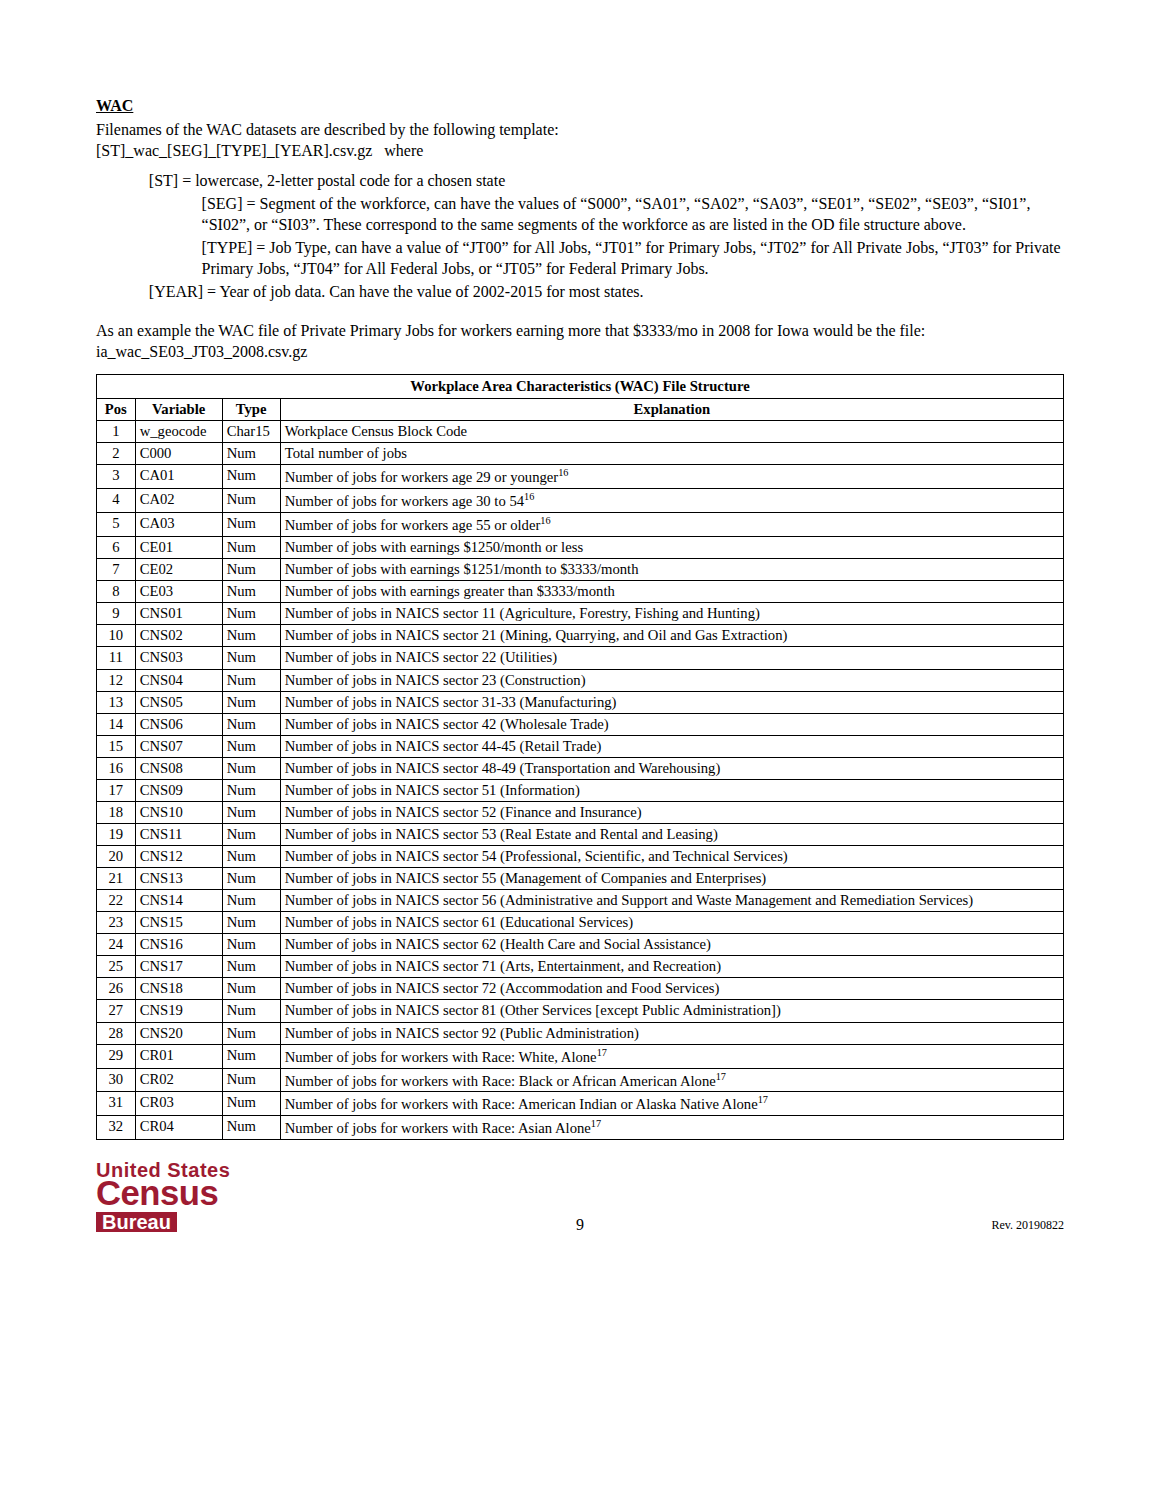WAC
Filenames of the WAC datasets are described by the following template:
[ST]_wac_[SEG]_[TYPE]_[YEAR].csv.gz where
[ST] = lowercase, 2-letter postal code for a chosen state
[SEG] = Segment of the workforce, can have the values of “S000”, “SA01”, “SA02”, “SA03”, “SE01”, “SE02”, “SE03”, “SI01”, “SI02”, or “SI03”. These correspond to the same segments of the workforce as are listed in the OD file structure above.
[TYPE] = Job Type, can have a value of “JT00” for All Jobs, “JT01” for Primary Jobs, “JT02” for All Private Jobs, “JT03” for Private Primary Jobs, “JT04” for All Federal Jobs, or “JT05” for Federal Primary Jobs.
[YEAR] = Year of job data. Can have the value of 2002-2015 for most states.
As an example the WAC file of Private Primary Jobs for workers earning more that $3333/mo in 2008 for Iowa would be the file: ia_wac_SE03_JT03_2008.csv.gz
Workplace Area Characteristics (WAC) File Structure
| Pos | Variable | Type | Explanation |
| --- | --- | --- | --- |
| 1 | w_geocode | Char15 | Workplace Census Block Code |
| 2 | C000 | Num | Total number of jobs |
| 3 | CA01 | Num | Number of jobs for workers age 29 or younger 16 |
| 4 | CA02 | Num | Number of jobs for workers age 30 to 54 16 |
| 5 | CA03 | Num | Number of jobs for workers age 55 or older 16 |
| 6 | CE01 | Num | Number of jobs with earnings $1250/month or less |
| 7 | CE02 | Num | Number of jobs with earnings $1251/month to $3333/month |
| 8 | CE03 | Num | Number of jobs with earnings greater than $3333/month |
| 9 | CNS01 | Num | Number of jobs in NAICS sector 11 (Agriculture, Forestry, Fishing and Hunting) |
| 10 | CNS02 | Num | Number of jobs in NAICS sector 21 (Mining, Quarrying, and Oil and Gas Extraction) |
| 11 | CNS03 | Num | Number of jobs in NAICS sector 22 (Utilities) |
| 12 | CNS04 | Num | Number of jobs in NAICS sector 23 (Construction) |
| 13 | CNS05 | Num | Number of jobs in NAICS sector 31-33 (Manufacturing) |
| 14 | CNS06 | Num | Number of jobs in NAICS sector 42 (Wholesale Trade) |
| 15 | CNS07 | Num | Number of jobs in NAICS sector 44-45 (Retail Trade) |
| 16 | CNS08 | Num | Number of jobs in NAICS sector 48-49 (Transportation and Warehousing) |
| 17 | CNS09 | Num | Number of jobs in NAICS sector 51 (Information) |
| 18 | CNS10 | Num | Number of jobs in NAICS sector 52 (Finance and Insurance) |
| 19 | CNS11 | Num | Number of jobs in NAICS sector 53 (Real Estate and Rental and Leasing) |
| 20 | CNS12 | Num | Number of jobs in NAICS sector 54 (Professional, Scientific, and Technical Services) |
| 21 | CNS13 | Num | Number of jobs in NAICS sector 55 (Management of Companies and Enterprises) |
| 22 | CNS14 | Num | Number of jobs in NAICS sector 56 (Administrative and Support and Waste Management and Remediation Services) |
| 23 | CNS15 | Num | Number of jobs in NAICS sector 61 (Educational Services) |
| 24 | CNS16 | Num | Number of jobs in NAICS sector 62 (Health Care and Social Assistance) |
| 25 | CNS17 | Num | Number of jobs in NAICS sector 71 (Arts, Entertainment, and Recreation) |
| 26 | CNS18 | Num | Number of jobs in NAICS sector 72 (Accommodation and Food Services) |
| 27 | CNS19 | Num | Number of jobs in NAICS sector 81 (Other Services [except Public Administration]) |
| 28 | CNS20 | Num | Number of jobs in NAICS sector 92 (Public Administration) |
| 29 | CR01 | Num | Number of jobs for workers with Race: White, Alone 17 |
| 30 | CR02 | Num | Number of jobs for workers with Race: Black or African American Alone 17 |
| 31 | CR03 | Num | Number of jobs for workers with Race: American Indian or Alaska Native Alone 17 |
| 32 | CR04 | Num | Number of jobs for workers with Race: Asian Alone 17 |
United States Census Bureau
9
Rev. 20190822